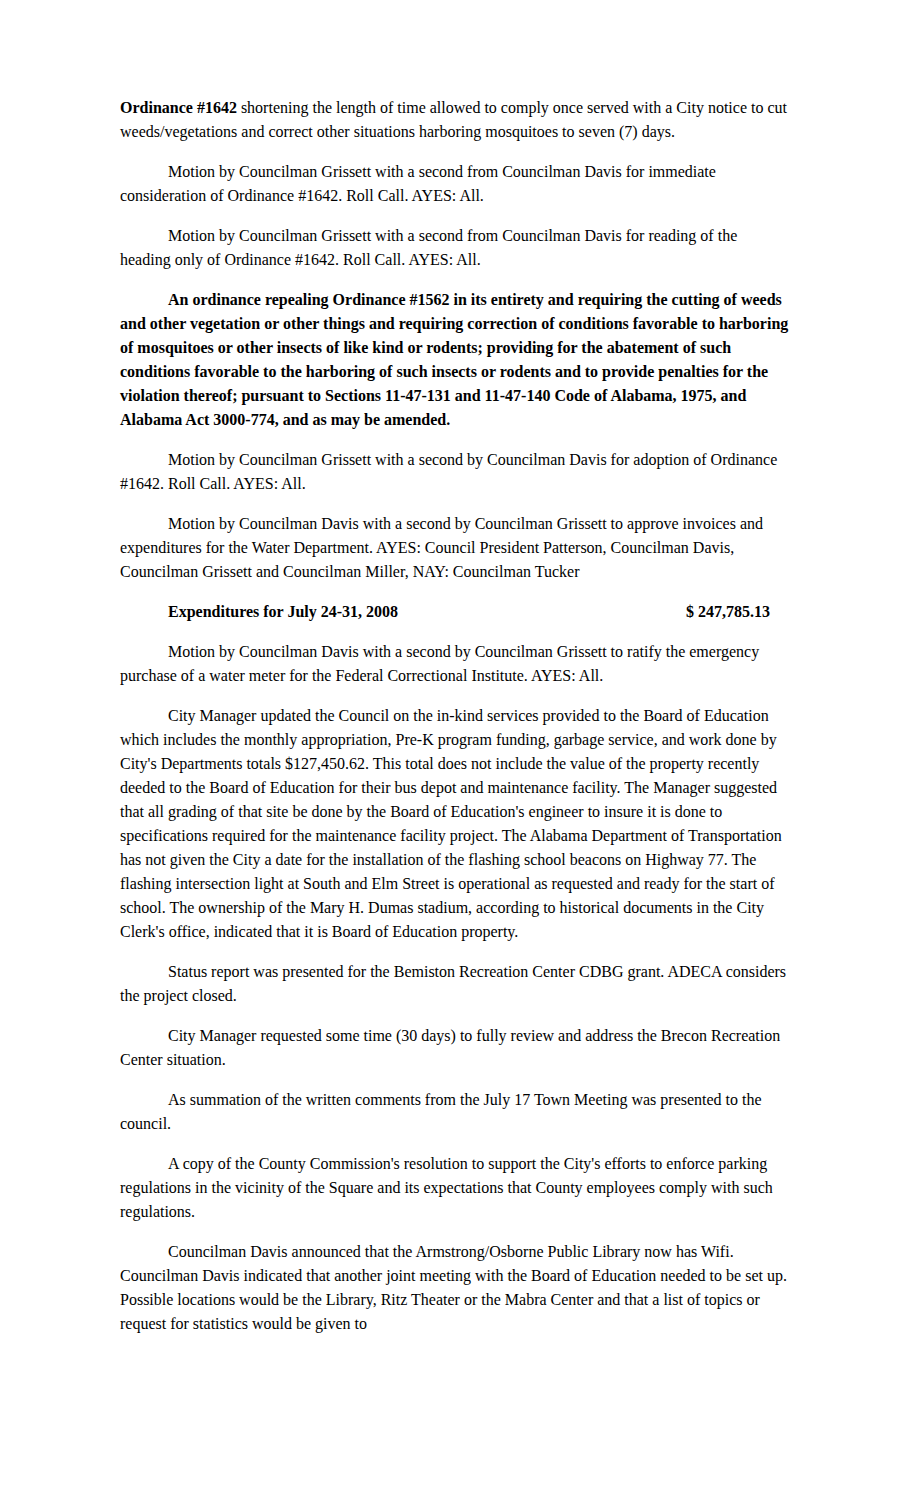Ordinance #1642 shortening the length of time allowed to comply once served with a City notice to cut weeds/vegetations and correct other situations harboring mosquitoes to seven (7) days.
Motion by Councilman Grissett with a second from Councilman Davis for immediate consideration of Ordinance #1642. Roll Call. AYES: All.
Motion by Councilman Grissett with a second from Councilman Davis for reading of the heading only of Ordinance #1642. Roll Call. AYES: All.
An ordinance repealing Ordinance #1562 in its entirety and requiring the cutting of weeds and other vegetation or other things and requiring correction of conditions favorable to harboring of mosquitoes or other insects of like kind or rodents; providing for the abatement of such conditions favorable to the harboring of such insects or rodents and to provide penalties for the violation thereof; pursuant to Sections 11-47-131 and 11-47-140 Code of Alabama, 1975, and Alabama Act 3000-774, and as may be amended.
Motion by Councilman Grissett with a second by Councilman Davis for adoption of Ordinance #1642. Roll Call. AYES: All.
Motion by Councilman Davis with a second by Councilman Grissett to approve invoices and expenditures for the Water Department. AYES: Council President Patterson, Councilman Davis, Councilman Grissett and Councilman Miller, NAY: Councilman Tucker
Expenditures for July 24-31, 2008$ 247,785.13
Motion by Councilman Davis with a second by Councilman Grissett to ratify the emergency purchase of a water meter for the Federal Correctional Institute. AYES: All.
City Manager updated the Council on the in-kind services provided to the Board of Education which includes the monthly appropriation, Pre-K program funding, garbage service, and work done by City's Departments totals $127,450.62. This total does not include the value of the property recently deeded to the Board of Education for their bus depot and maintenance facility. The Manager suggested that all grading of that site be done by the Board of Education's engineer to insure it is done to specifications required for the maintenance facility project. The Alabama Department of Transportation has not given the City a date for the installation of the flashing school beacons on Highway 77. The flashing intersection light at South and Elm Street is operational as requested and ready for the start of school. The ownership of the Mary H. Dumas stadium, according to historical documents in the City Clerk's office, indicated that it is Board of Education property.
Status report was presented for the Bemiston Recreation Center CDBG grant. ADECA considers the project closed.
City Manager requested some time (30 days) to fully review and address the Brecon Recreation Center situation.
As summation of the written comments from the July 17 Town Meeting was presented to the council.
A copy of the County Commission's resolution to support the City's efforts to enforce parking regulations in the vicinity of the Square and its expectations that County employees comply with such regulations.
Councilman Davis announced that the Armstrong/Osborne Public Library now has Wifi. Councilman Davis indicated that another joint meeting with the Board of Education needed to be set up. Possible locations would be the Library, Ritz Theater or the Mabra Center and that a list of topics or request for statistics would be given to